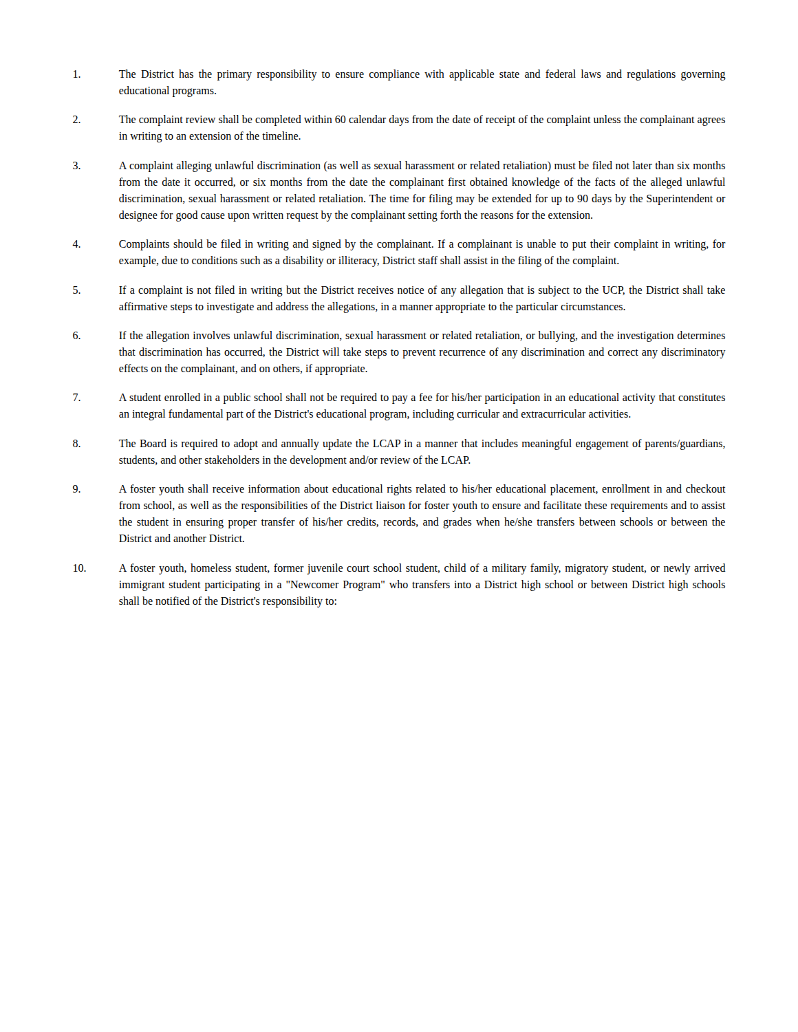1. The District has the primary responsibility to ensure compliance with applicable state and federal laws and regulations governing educational programs.
2. The complaint review shall be completed within 60 calendar days from the date of receipt of the complaint unless the complainant agrees in writing to an extension of the timeline.
3. A complaint alleging unlawful discrimination (as well as sexual harassment or related retaliation) must be filed not later than six months from the date it occurred, or six months from the date the complainant first obtained knowledge of the facts of the alleged unlawful discrimination, sexual harassment or related retaliation. The time for filing may be extended for up to 90 days by the Superintendent or designee for good cause upon written request by the complainant setting forth the reasons for the extension.
4. Complaints should be filed in writing and signed by the complainant. If a complainant is unable to put their complaint in writing, for example, due to conditions such as a disability or illiteracy, District staff shall assist in the filing of the complaint.
5. If a complaint is not filed in writing but the District receives notice of any allegation that is subject to the UCP, the District shall take affirmative steps to investigate and address the allegations, in a manner appropriate to the particular circumstances.
6. If the allegation involves unlawful discrimination, sexual harassment or related retaliation, or bullying, and the investigation determines that discrimination has occurred, the District will take steps to prevent recurrence of any discrimination and correct any discriminatory effects on the complainant, and on others, if appropriate.
7. A student enrolled in a public school shall not be required to pay a fee for his/her participation in an educational activity that constitutes an integral fundamental part of the District's educational program, including curricular and extracurricular activities.
8. The Board is required to adopt and annually update the LCAP in a manner that includes meaningful engagement of parents/guardians, students, and other stakeholders in the development and/or review of the LCAP.
9. A foster youth shall receive information about educational rights related to his/her educational placement, enrollment in and checkout from school, as well as the responsibilities of the District liaison for foster youth to ensure and facilitate these requirements and to assist the student in ensuring proper transfer of his/her credits, records, and grades when he/she transfers between schools or between the District and another District.
10. A foster youth, homeless student, former juvenile court school student, child of a military family, migratory student, or newly arrived immigrant student participating in a "Newcomer Program" who transfers into a District high school or between District high schools shall be notified of the District's responsibility to: